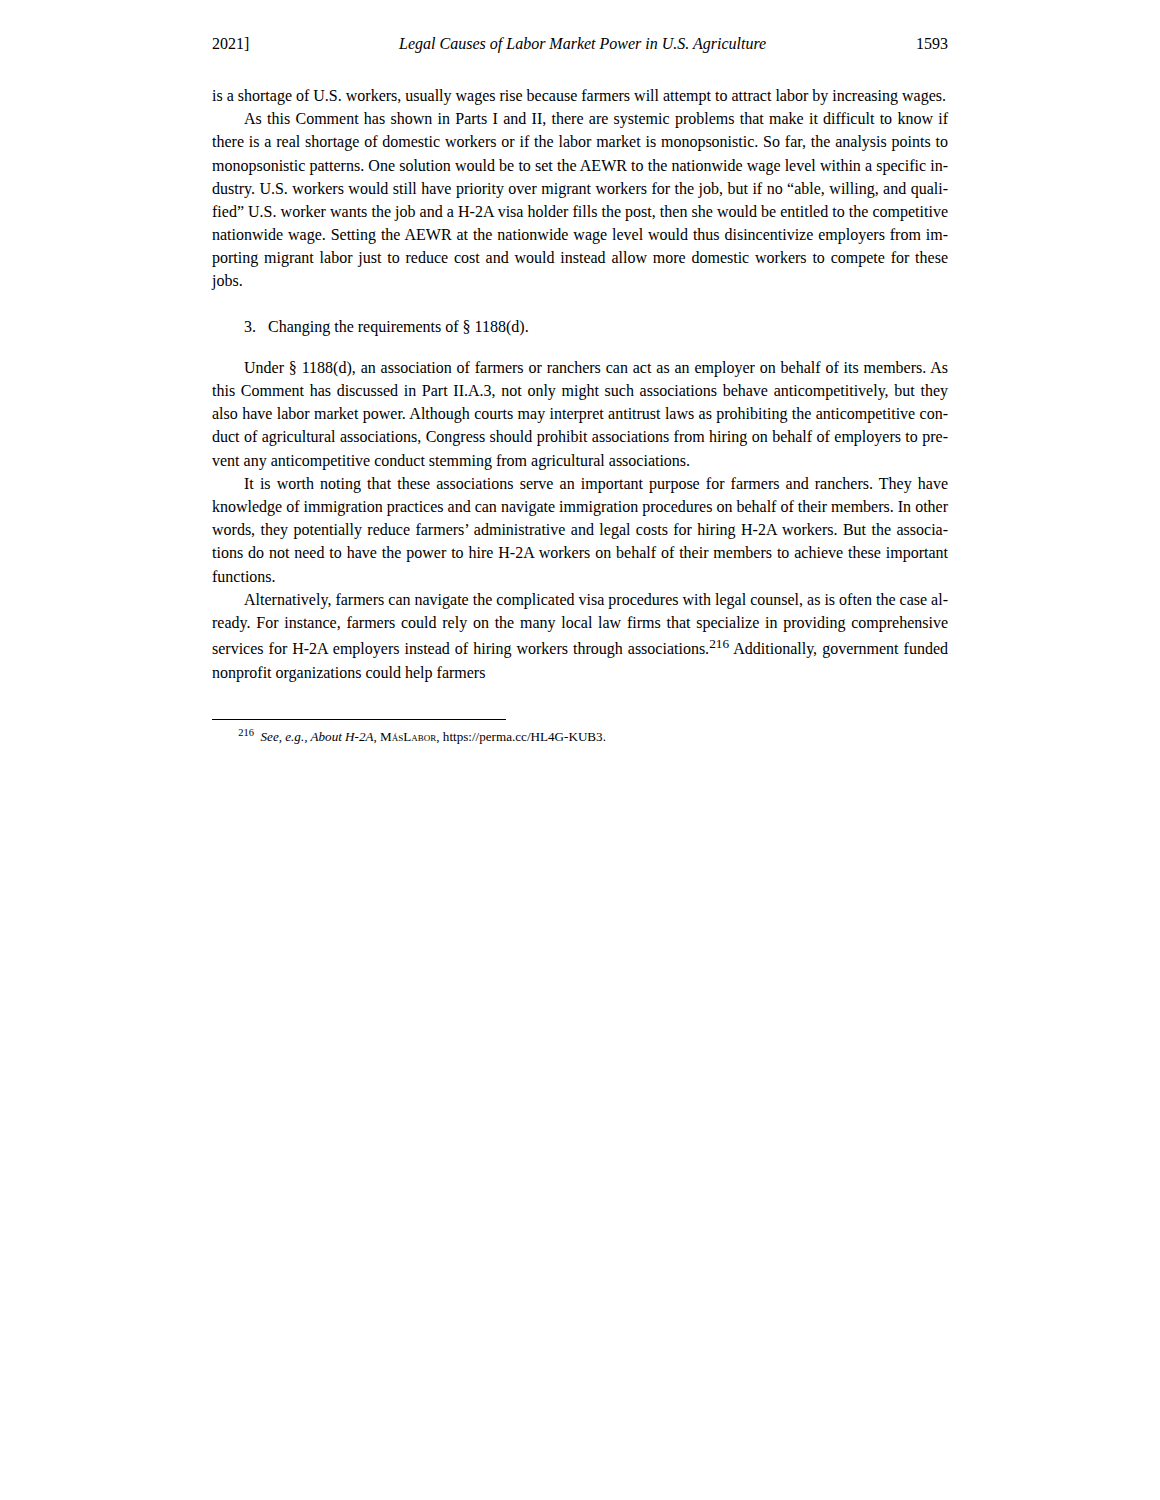2021] Legal Causes of Labor Market Power in U.S. Agriculture 1593
is a shortage of U.S. workers, usually wages rise because farmers will attempt to attract labor by increasing wages.
As this Comment has shown in Parts I and II, there are systemic problems that make it difficult to know if there is a real shortage of domestic workers or if the labor market is monopsonistic. So far, the analysis points to monopsonistic patterns. One solution would be to set the AEWR to the nationwide wage level within a specific industry. U.S. workers would still have priority over migrant workers for the job, but if no “able, willing, and qualified” U.S. worker wants the job and a H-2A visa holder fills the post, then she would be entitled to the competitive nationwide wage. Setting the AEWR at the nationwide wage level would thus disincentivize employers from importing migrant labor just to reduce cost and would instead allow more domestic workers to compete for these jobs.
3. Changing the requirements of § 1188(d).
Under § 1188(d), an association of farmers or ranchers can act as an employer on behalf of its members. As this Comment has discussed in Part II.A.3, not only might such associations behave anticompetitively, but they also have labor market power. Although courts may interpret antitrust laws as prohibiting the anticompetitive conduct of agricultural associations, Congress should prohibit associations from hiring on behalf of employers to prevent any anticompetitive conduct stemming from agricultural associations.
It is worth noting that these associations serve an important purpose for farmers and ranchers. They have knowledge of immigration practices and can navigate immigration procedures on behalf of their members. In other words, they potentially reduce farmers’ administrative and legal costs for hiring H-2A workers. But the associations do not need to have the power to hire H-2A workers on behalf of their members to achieve these important functions.
Alternatively, farmers can navigate the complicated visa procedures with legal counsel, as is often the case already. For instance, farmers could rely on the many local law firms that specialize in providing comprehensive services for H-2A employers instead of hiring workers through associations.216 Additionally, government funded nonprofit organizations could help farmers
216 See, e.g., About H-2A, MásLabor, https://perma.cc/HL4G-KUB3.